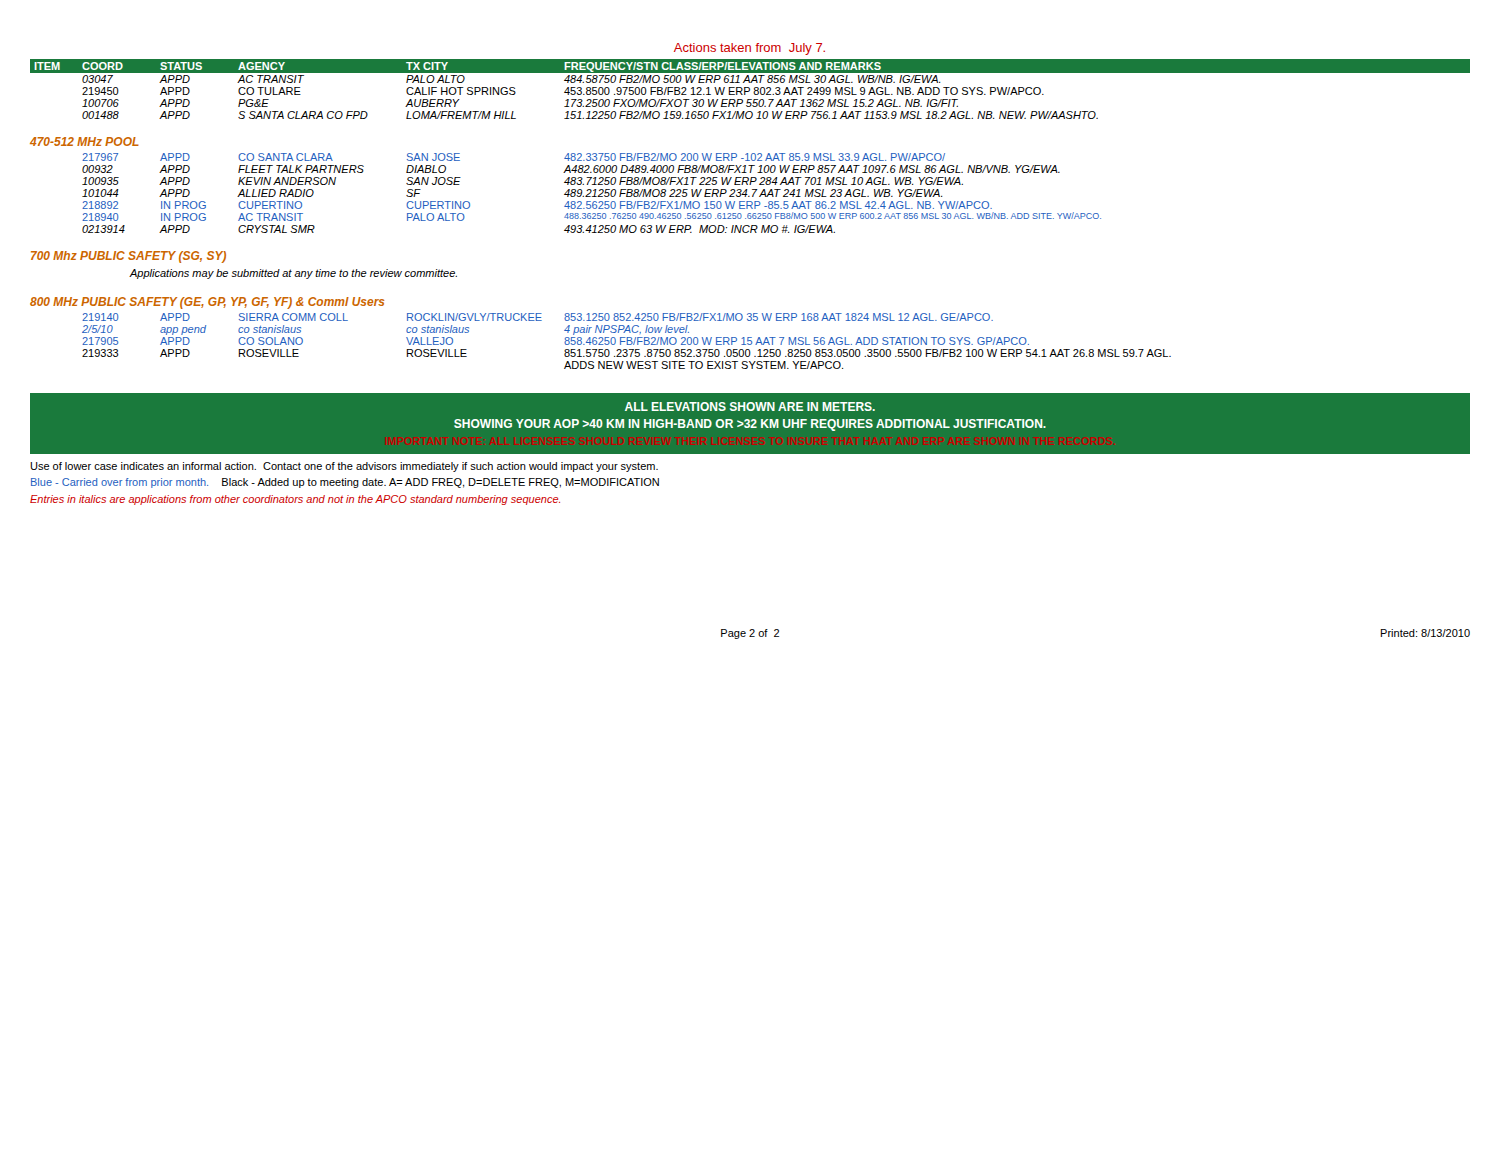Actions taken from July 7.
| ITEM | COORD | STATUS | AGENCY | TX CITY | FREQUENCY/STN CLASS/ERP/ELEVATIONS AND REMARKS |
| --- | --- | --- | --- | --- | --- |
| | 03047 | APPD | AC TRANSIT | PALO ALTO | 484.58750 FB2/MO 500 W ERP 611 AAT 856 MSL 30 AGL. WB/NB. IG/EWA. |
| | 219450 | APPD | CO TULARE | CALIF HOT SPRINGS | 453.8500 .97500 FB/FB2 12.1 W ERP 802.3 AAT 2499 MSL 9 AGL. NB. ADD TO SYS. PW/APCO. |
| | 100706 | APPD | PG&E | AUBERRY | 173.2500 FXO/MO/FXOT 30 W ERP 550.7 AAT 1362 MSL 15.2 AGL. NB. IG/FIT. |
| | 001488 | APPD | S SANTA CLARA CO FPD | LOMA/FREMT/M HILL | 151.12250 FB2/MO 159.1650 FX1/MO 10 W ERP 756.1 AAT 1153.9 MSL 18.2 AGL. NB. NEW. PW/AASHTO. |
470-512 MHz POOL
| | 217967 | APPD | CO SANTA CLARA | SAN JOSE | 482.33750 FB/FB2/MO 200 W ERP -102 AAT 85.9 MSL 33.9 AGL. PW/APCO/ |
| | 00932 | APPD | FLEET TALK PARTNERS | DIABLO | A482.6000 D489.4000 FB8/MO8/FX1T 100 W ERP 857 AAT 1097.6 MSL 86 AGL. NB/VNB. YG/EWA. |
| | 100935 | APPD | KEVIN ANDERSON | SAN JOSE | 483.71250 FB8/MO8/FX1T 225 W ERP 284 AAT 701 MSL 10 AGL. WB. YG/EWA. |
| | 101044 | APPD | ALLIED RADIO | SF | 489.21250 FB8/MO8 225 W ERP 234.7 AAT 241 MSL 23 AGL. WB. YG/EWA. |
| | 218892 | IN PROG | CUPERTINO | CUPERTINO | 482.56250 FB/FB2/FX1/MO 150 W ERP -85.5 AAT 86.2 MSL 42.4 AGL. NB. YW/APCO. |
| | 218940 | IN PROG | AC TRANSIT | PALO ALTO | 488.36250 .76250 490.46250 .56250 .61250 .66250 FB8/MO 500 W ERP 600.2 AAT 856 MSL 30 AGL. WB/NB. ADD SITE. YW/APCO. |
| | 0213914 | APPD | CRYSTAL SMR | | 493.41250 MO 63 W ERP. MOD: INCR MO #. IG/EWA. |
700 Mhz PUBLIC SAFETY (SG, SY)
Applications may be submitted at any time to the review committee.
800 MHz PUBLIC SAFETY (GE, GP, YP, GF, YF) & Comml Users
| | 219140 | APPD | SIERRA COMM COLL | ROCKLIN/GVLY/TRUCKEE | 853.1250 852.4250 FB/FB2/FX1/MO 35 W ERP 168 AAT 1824 MSL 12 AGL. GE/APCO. |
| | 2/5/10 | app pend | co stanislaus | co stanislaus | 4 pair NPSPAC, low level. |
| | 217905 | APPD | CO SOLANO | VALLEJO | 858.46250 FB/FB2/MO 200 W ERP 15 AAT 7 MSL 56 AGL. ADD STATION TO SYS. GP/APCO. |
| | 219333 | APPD | ROSEVILLE | ROSEVILLE | 851.5750 .2375 .8750 852.3750 .0500 .1250 .8250 853.0500 .3500 .5500 FB/FB2 100 W ERP 54.1 AAT 26.8 MSL 59.7 AGL. ADDS NEW WEST SITE TO EXIST SYSTEM. YE/APCO. |
ALL ELEVATIONS SHOWN ARE IN METERS.
SHOWING YOUR AOP >40 KM IN HIGH-BAND OR >32 KM UHF REQUIRES ADDITIONAL JUSTIFICATION.
IMPORTANT NOTE: ALL LICENSEES SHOULD REVIEW THEIR LICENSES TO INSURE THAT HAAT AND ERP ARE SHOWN IN THE RECORDS.
Use of lower case indicates an informal action. Contact one of the advisors immediately if such action would impact your system.
Blue - Carried over from prior month. Black - Added up to meeting date. A= ADD FREQ, D=DELETE FREQ, M=MODIFICATION
Entries in italics are applications from other coordinators and not in the APCO standard numbering sequence.
Page 2 of 2
Printed: 8/13/2010